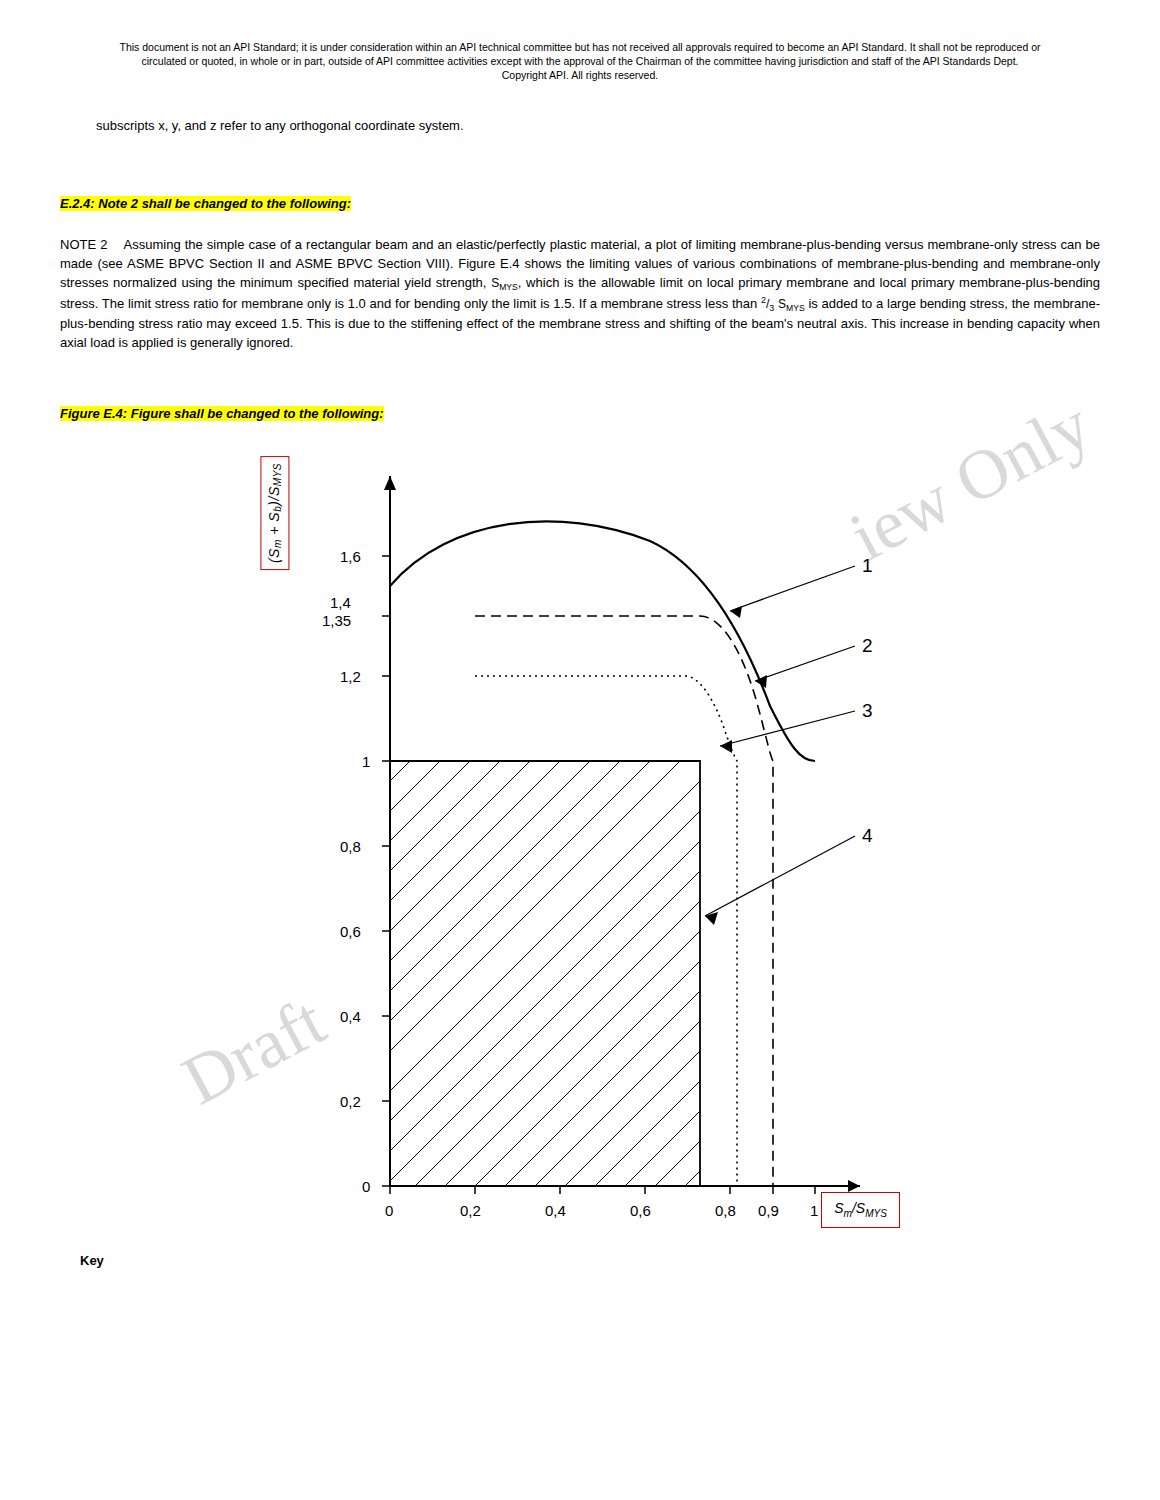iew Only
Draft
This document is not an API Standard; it is under consideration within an API technical committee but has not received all approvals required to become an API Standard. It shall not be reproduced or circulated or quoted, in whole or in part, outside of API committee activities except with the approval of the Chairman of the committee having jurisdiction and staff of the API Standards Dept.
Copyright API. All rights reserved.
subscripts x, y, and z refer to any orthogonal coordinate system.
E.2.4: Note 2 shall be changed to the following:
NOTE 2 Assuming the simple case of a rectangular beam and an elastic/perfectly plastic material, a plot of limiting membrane-plus-bending versus membrane-only stress can be made (see ASME BPVC Section II and ASME BPVC Section VIII). Figure E.4 shows the limiting values of various combinations of membrane-plus-bending and membrane-only stresses normalized using the minimum specified material yield strength, SMYS, which is the allowable limit on local primary membrane and local primary membrane-plus-bending stress. The limit stress ratio for membrane only is 1.0 and for bending only the limit is 1.5. If a membrane stress less than 2/3 SMYS is added to a large bending stress, the membrane-plus-bending stress ratio may exceed 1.5. This is due to the stiffening effect of the membrane stress and shifting of the beam's neutral axis. This increase in bending capacity when axial load is applied is generally ignored.
Figure E.4: Figure shall be changed to the following:
(Sm + Sb)/SMYS
Sm/SMYS
0 0,2 0,4 0,6 0,8 1 1,2 1,4 1,35 1,6 0 0,2 0,4 0,6 0,8 0,9 1 1 2 3 4
Key